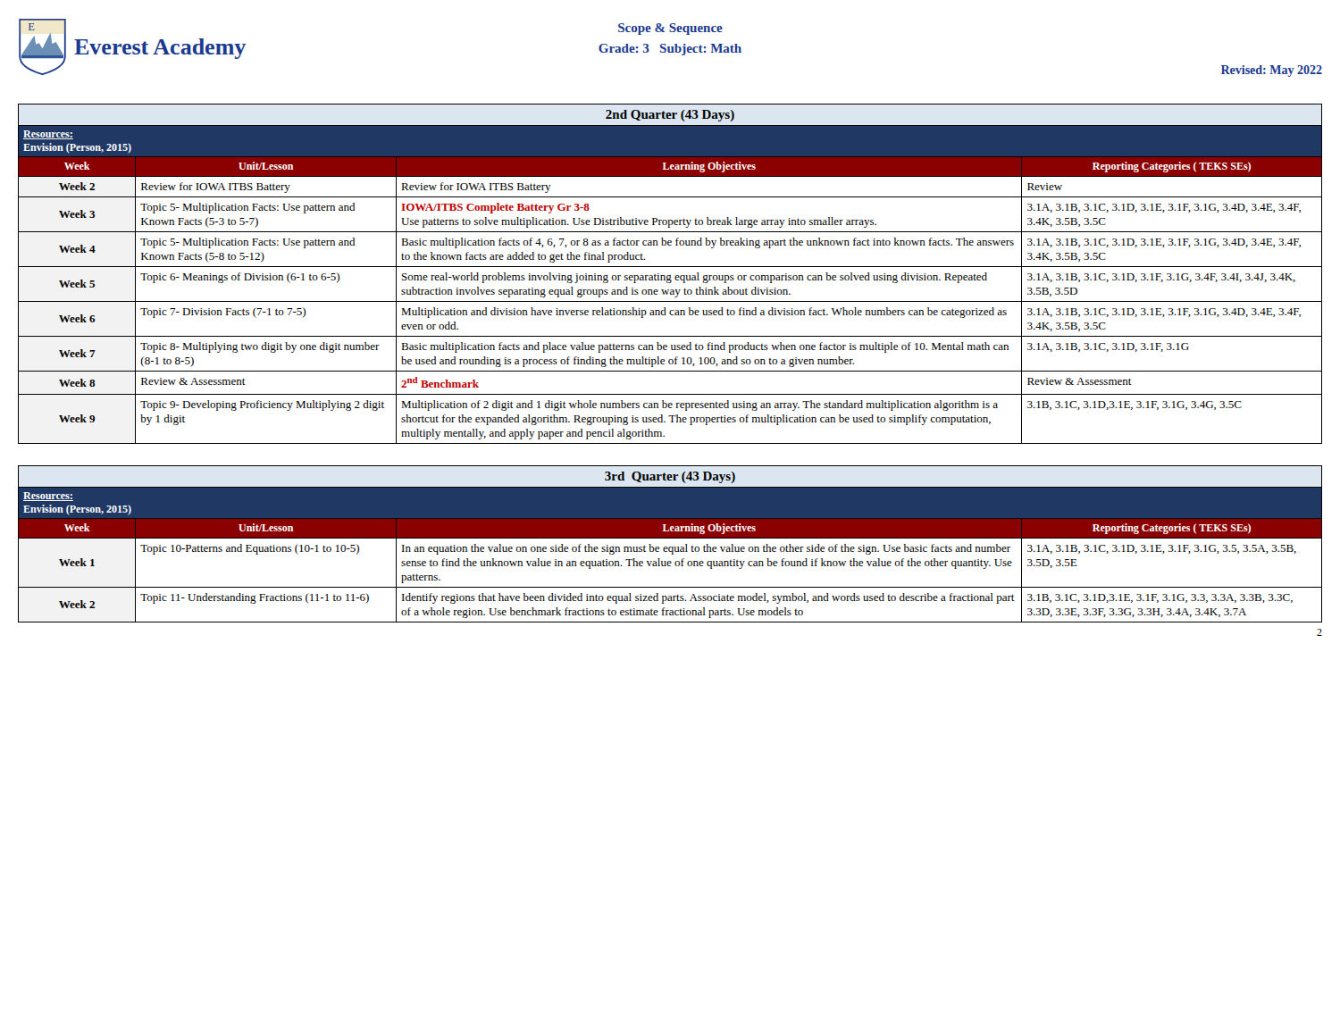E Everest Academy
Scope & Sequence
Grade: 3 Subject: Math
Revised: May 2022
| 2nd Quarter (43 Days) |
| Resources: Envision (Person, 2015) |
| Week | Unit/Lesson | Learning Objectives | Reporting Categories ( TEKS SEs) |
| Week 2 | Review for IOWA ITBS Battery | Review for IOWA ITBS Battery | Review |
| Week 3 | Topic 5- Multiplication Facts: Use pattern and Known Facts (5-3 to 5-7) | IOWA/ITBS Complete Battery Gr 3-8 Use patterns to solve multiplication. Use Distributive Property to break large array into smaller arrays. | 3.1A, 3.1B, 3.1C, 3.1D, 3.1E, 3.1F, 3.1G, 3.4D, 3.4E, 3.4F, 3.4K, 3.5B, 3.5C |
| Week 4 | Topic 5- Multiplication Facts: Use pattern and Known Facts (5-8 to 5-12) | Basic multiplication facts of 4, 6, 7, or 8 as a factor can be found by breaking apart the unknown fact into known facts. The answers to the known facts are added to get the final product. | 3.1A, 3.1B, 3.1C, 3.1D, 3.1E, 3.1F, 3.1G, 3.4D, 3.4E, 3.4F, 3.4K, 3.5B, 3.5C |
| Week 5 | Topic 6- Meanings of Division (6-1 to 6-5) | Some real-world problems involving joining or separating equal groups or comparison can be solved using division. Repeated subtraction involves separating equal groups and is one way to think about division. | 3.1A, 3.1B, 3.1C, 3.1D, 3.1F, 3.1G, 3.4F, 3.4I, 3.4J, 3.4K, 3.5B, 3.5D |
| Week 6 | Topic 7- Division Facts (7-1 to 7-5) | Multiplication and division have inverse relationship and can be used to find a division fact. Whole numbers can be categorized as even or odd. | 3.1A, 3.1B, 3.1C, 3.1D, 3.1E, 3.1F, 3.1G, 3.4D, 3.4E, 3.4F, 3.4K, 3.5B, 3.5C |
| Week 7 | Topic 8- Multiplying two digit by one digit number (8-1 to 8-5) | Basic multiplication facts and place value patterns can be used to find products when one factor is multiple of 10. Mental math can be used and rounding is a process of finding the multiple of 10, 100, and so on to a given number. | 3.1A, 3.1B, 3.1C, 3.1D, 3.1F, 3.1G |
| Week 8 | Review & Assessment | 2 nd Benchmark | Review & Assessment |
| Week 9 | Topic 9- Developing Proficiency Multiplying 2 digit by 1 digit | Multiplication of 2 digit and 1 digit whole numbers can be represented using an array. The standard multiplication algorithm is a shortcut for the expanded algorithm. Regrouping is used. The properties of multiplication can be used to simplify computation, multiply mentally, and apply paper and pencil algorithm. | 3.1B, 3.1C, 3.1D,3.1E, 3.1F, 3.1G, 3.4G, 3.5C |
| 3rd Quarter (43 Days) |
| Resources: Envision (Person, 2015) |
| Week | Unit/Lesson | Learning Objectives | Reporting Categories ( TEKS SEs) |
| Week 1 | Topic 10-Patterns and Equations (10-1 to 10-5) | In an equation the value on one side of the sign must be equal to the value on the other side of the sign. Use basic facts and number sense to find the unknown value in an equation. The value of one quantity can be found if know the value of the other quantity. Use patterns. | 3.1A, 3.1B, 3.1C, 3.1D, 3.1E, 3.1F, 3.1G, 3.5, 3.5A, 3.5B, 3.5D, 3.5E |
| Week 2 | Topic 11- Understanding Fractions (11-1 to 11-6) | Identify regions that have been divided into equal sized parts. Associate model, symbol, and words used to describe a fractional part of a whole region. Use benchmark fractions to estimate fractional parts. Use models to | 3.1B, 3.1C, 3.1D,3.1E, 3.1F, 3.1G, 3.3, 3.3A, 3.3B, 3.3C, 3.3D, 3.3E, 3.3F, 3.3G, 3.3H, 3.4A, 3.4K, 3.7A |
2